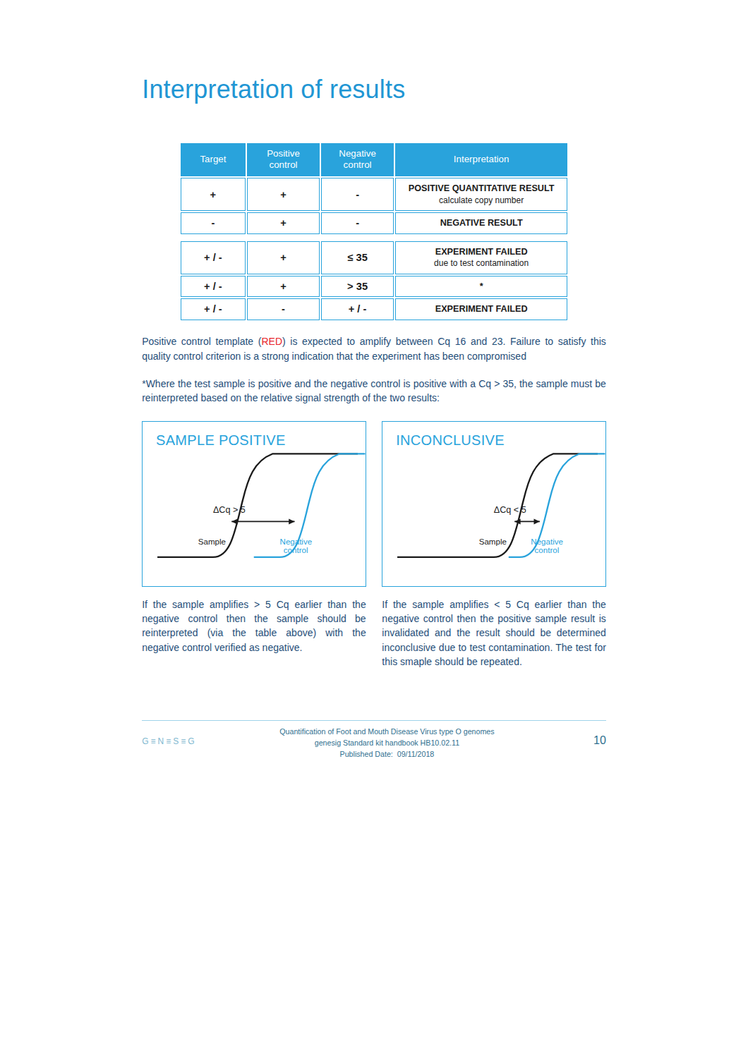Interpretation of results
| Target | Positive control | Negative control | Interpretation |
| --- | --- | --- | --- |
| + | + | - | POSITIVE QUANTITATIVE RESULT calculate copy number |
| - | + | - | NEGATIVE RESULT |
| + / - | + | ≤ 35 | EXPERIMENT FAILED due to test contamination |
| + / - | + | > 35 | * |
| + / - | - | + / - | EXPERIMENT FAILED |
Positive control template (RED) is expected to amplify between Cq 16 and 23. Failure to satisfy this quality control criterion is a strong indication that the experiment has been compromised
*Where the test sample is positive and the negative control is positive with a Cq > 35, the sample must be reinterpreted based on the relative signal strength of the two results:
SAMPLE POSITIVE
ΔCq > 5 Sample Negative control
If the sample amplifies > 5 Cq earlier than the negative control then the sample should be reinterpreted (via the table above) with the negative control verified as negative.
INCONCLUSIVE
ΔCq < 5 Sample Negative control
If the sample amplifies < 5 Cq earlier than the negative control then the positive sample result is invalidated and the result should be determined inconclusive due to test contamination. The test for this smaple should be repeated.
G≡N≡S≡G
Quantification of Foot and Mouth Disease Virus type O genomes
genesig Standard kit handbook HB10.02.11
Published Date: 09/11/2018
10